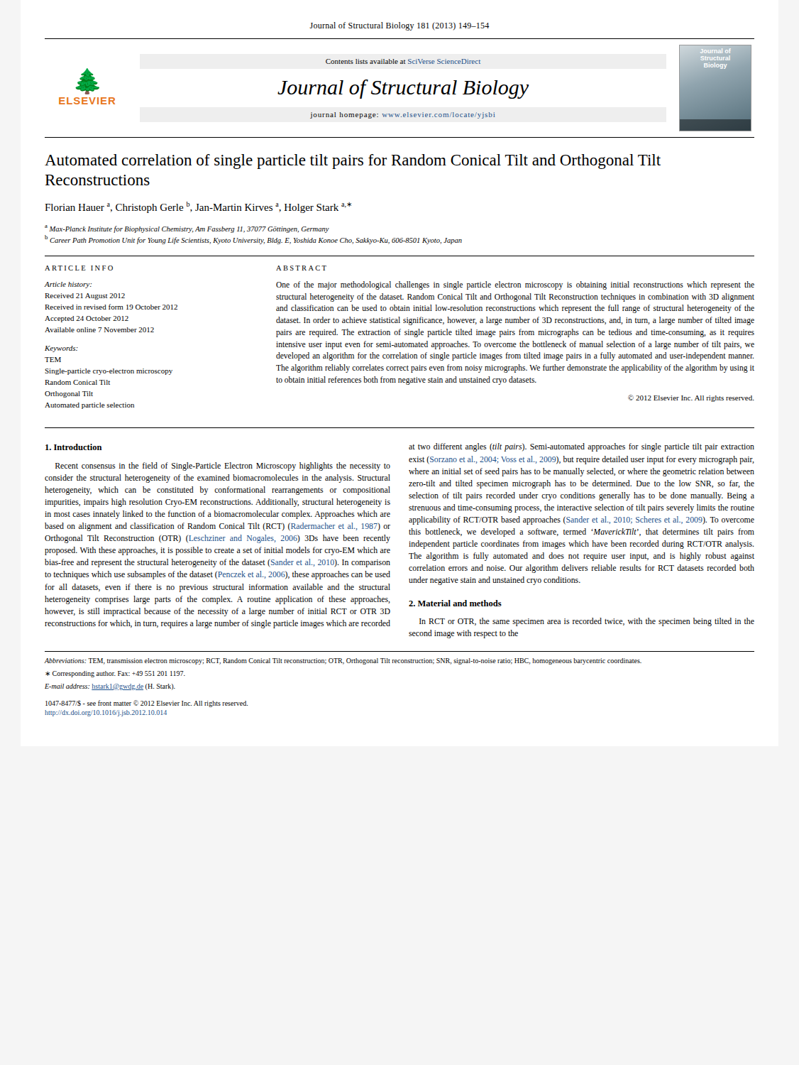Journal of Structural Biology 181 (2013) 149–154
🌲 ELSEVIER
Contents lists available at SciVerse ScienceDirect
Journal of Structural Biology
journal homepage: www.elsevier.com/locate/yjsbi
Journal of
Structural
Biology
Automated correlation of single particle tilt pairs for Random Conical Tilt and Orthogonal Tilt Reconstructions
Florian Hauer a, Christoph Gerle b, Jan-Martin Kirves a, Holger Stark a,∗
a Max-Planck Institute for Biophysical Chemistry, Am Fassberg 11, 37077 Göttingen, Germany
b Career Path Promotion Unit for Young Life Scientists, Kyoto University, Bldg. E, Yoshida Konoe Cho, Sakkyo-Ku, 606-8501 Kyoto, Japan
Article info
Article history:
Received 21 August 2012
Received in revised form 19 October 2012
Accepted 24 October 2012
Available online 7 November 2012
Keywords:
TEM
Single-particle cryo-electron microscopy
Random Conical Tilt
Orthogonal Tilt
Automated particle selection
Abstract
One of the major methodological challenges in single particle electron microscopy is obtaining initial reconstructions which represent the structural heterogeneity of the dataset. Random Conical Tilt and Orthogonal Tilt Reconstruction techniques in combination with 3D alignment and classification can be used to obtain initial low-resolution reconstructions which represent the full range of structural heterogeneity of the dataset. In order to achieve statistical significance, however, a large number of 3D reconstructions, and, in turn, a large number of tilted image pairs are required. The extraction of single particle tilted image pairs from micrographs can be tedious and time-consuming, as it requires intensive user input even for semi-automated approaches. To overcome the bottleneck of manual selection of a large number of tilt pairs, we developed an algorithm for the correlation of single particle images from tilted image pairs in a fully automated and user-independent manner. The algorithm reliably correlates correct pairs even from noisy micrographs. We further demonstrate the applicability of the algorithm by using it to obtain initial references both from negative stain and unstained cryo datasets.
© 2012 Elsevier Inc. All rights reserved.
1. Introduction
Recent consensus in the field of Single-Particle Electron Microscopy highlights the necessity to consider the structural heterogeneity of the examined biomacromolecules in the analysis. Structural heterogeneity, which can be constituted by conformational rearrangements or compositional impurities, impairs high resolution Cryo-EM reconstructions. Additionally, structural heterogeneity is in most cases innately linked to the function of a biomacromolecular complex. Approaches which are based on alignment and classification of Random Conical Tilt (RCT) (Radermacher et al., 1987) or Orthogonal Tilt Reconstruction (OTR) (Leschziner and Nogales, 2006) 3Ds have been recently proposed. With these approaches, it is possible to create a set of initial models for cryo-EM which are bias-free and represent the structural heterogeneity of the dataset (Sander et al., 2010). In comparison to techniques which use subsamples of the dataset (Penczek et al., 2006), these approaches can be used for all datasets, even if there is no previous structural information available and the structural heterogeneity comprises large parts of the complex. A routine application of these approaches, however, is still impractical because of the necessity of a large number of initial RCT or OTR 3D reconstructions for which, in turn, requires a large number of single particle images which are recorded at two different angles (tilt pairs). Semi-automated approaches for single particle tilt pair extraction exist (Sorzano et al., 2004; Voss et al., 2009), but require detailed user input for every micrograph pair, where an initial set of seed pairs has to be manually selected, or where the geometric relation between zero-tilt and tilted specimen micrograph has to be determined. Due to the low SNR, so far, the selection of tilt pairs recorded under cryo conditions generally has to be done manually. Being a strenuous and time-consuming process, the interactive selection of tilt pairs severely limits the routine applicability of RCT/OTR based approaches (Sander et al., 2010; Scheres et al., 2009). To overcome this bottleneck, we developed a software, termed ‘MaverickTilt’, that determines tilt pairs from independent particle coordinates from images which have been recorded during RCT/OTR analysis. The algorithm is fully automated and does not require user input, and is highly robust against correlation errors and noise. Our algorithm delivers reliable results for RCT datasets recorded both under negative stain and unstained cryo conditions.
2. Material and methods
In RCT or OTR, the same specimen area is recorded twice, with the specimen being tilted in the second image with respect to the
Abbreviations: TEM, transmission electron microscopy; RCT, Random Conical Tilt reconstruction; OTR, Orthogonal Tilt reconstruction; SNR, signal-to-noise ratio; HBC, homogeneous barycentric coordinates.
∗ Corresponding author. Fax: +49 551 201 1197.
E-mail address: hstark1@gwdg.de (H. Stark).
1047-8477/$ - see front matter © 2012 Elsevier Inc. All rights reserved.
http://dx.doi.org/10.1016/j.jsb.2012.10.014